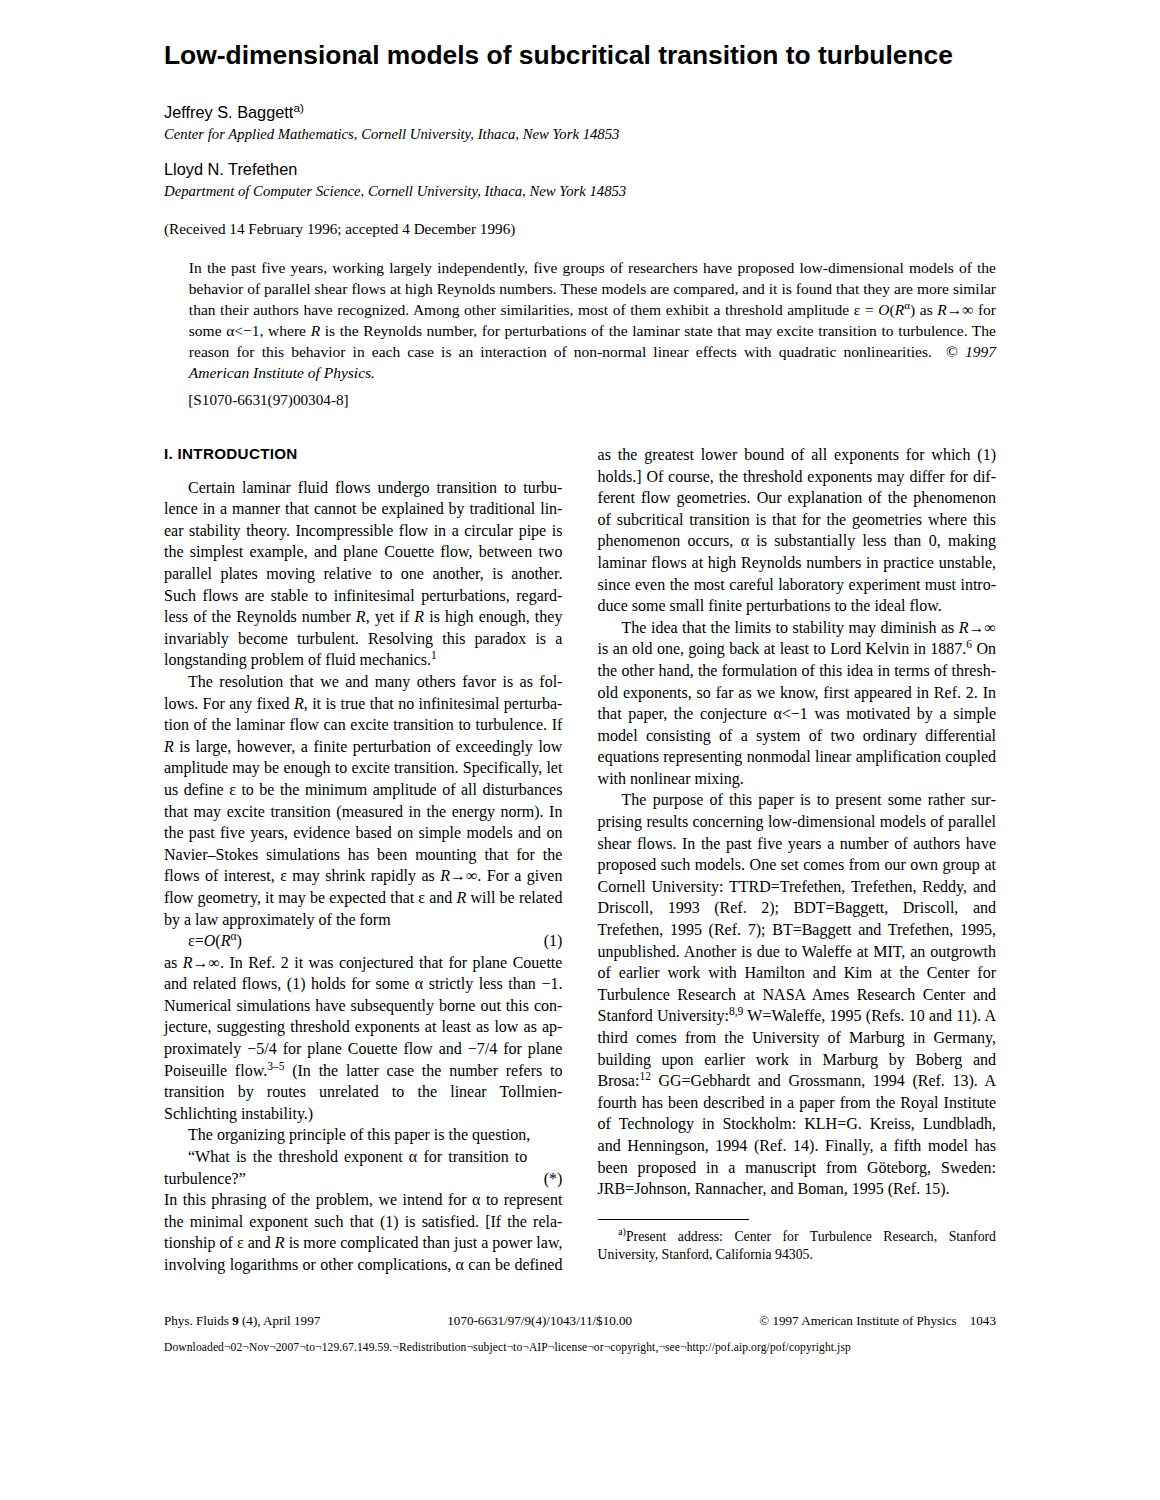Low-dimensional models of subcritical transition to turbulence
Jeffrey S. Baggetta)
Center for Applied Mathematics, Cornell University, Ithaca, New York 14853
Lloyd N. Trefethen
Department of Computer Science, Cornell University, Ithaca, New York 14853
(Received 14 February 1996; accepted 4 December 1996)
In the past five years, working largely independently, five groups of researchers have proposed low-dimensional models of the behavior of parallel shear flows at high Reynolds numbers. These models are compared, and it is found that they are more similar than their authors have recognized. Among other similarities, most of them exhibit a threshold amplitude ε = O(Rα) as R→∞ for some α<−1, where R is the Reynolds number, for perturbations of the laminar state that may excite transition to turbulence. The reason for this behavior in each case is an interaction of non-normal linear effects with quadratic nonlinearities. © 1997 American Institute of Physics.
[S1070-6631(97)00304-8]
I. Introduction
Certain laminar fluid flows undergo transition to turbulence in a manner that cannot be explained by traditional linear stability theory. Incompressible flow in a circular pipe is the simplest example, and plane Couette flow, between two parallel plates moving relative to one another, is another. Such flows are stable to infinitesimal perturbations, regardless of the Reynolds number R, yet if R is high enough, they invariably become turbulent. Resolving this paradox is a longstanding problem of fluid mechanics.1
The resolution that we and many others favor is as follows. For any fixed R, it is true that no infinitesimal perturbation of the laminar flow can excite transition to turbulence. If R is large, however, a finite perturbation of exceedingly low amplitude may be enough to excite transition. Specifically, let us define ε to be the minimum amplitude of all disturbances that may excite transition (measured in the energy norm). In the past five years, evidence based on simple models and on Navier–Stokes simulations has been mounting that for the flows of interest, ε may shrink rapidly as R→∞. For a given flow geometry, it may be expected that ε and R will be related by a law approximately of the form
ε=O(Rα) (1)
as R→∞. In Ref. 2 it was conjectured that for plane Couette and related flows, (1) holds for some α strictly less than −1. Numerical simulations have subsequently borne out this conjecture, suggesting threshold exponents at least as low as approximately −5/4 for plane Couette flow and −7/4 for plane Poiseuille flow.3–5 (In the latter case the number refers to transition by routes unrelated to the linear Tollmien-Schlichting instability.)
The organizing principle of this paper is the question,
“What is the threshold exponent α for transition to turbulence?” (*)
In this phrasing of the problem, we intend for α to represent the minimal exponent such that (1) is satisfied. [If the relationship of ε and R is more complicated than just a power law, involving logarithms or other complications, α can be defined as the greatest lower bound of all exponents for which (1) holds.] Of course, the threshold exponents may differ for different flow geometries. Our explanation of the phenomenon of subcritical transition is that for the geometries where this phenomenon occurs, α is substantially less than 0, making laminar flows at high Reynolds numbers in practice unstable, since even the most careful laboratory experiment must introduce some small finite perturbations to the ideal flow.
The idea that the limits to stability may diminish as R→∞ is an old one, going back at least to Lord Kelvin in 1887.6 On the other hand, the formulation of this idea in terms of threshold exponents, so far as we know, first appeared in Ref. 2. In that paper, the conjecture α<−1 was motivated by a simple model consisting of a system of two ordinary differential equations representing nonmodal linear amplification coupled with nonlinear mixing.
The purpose of this paper is to present some rather surprising results concerning low-dimensional models of parallel shear flows. In the past five years a number of authors have proposed such models. One set comes from our own group at Cornell University: TTRD=Trefethen, Trefethen, Reddy, and Driscoll, 1993 (Ref. 2); BDT=Baggett, Driscoll, and Trefethen, 1995 (Ref. 7); BT=Baggett and Trefethen, 1995, unpublished. Another is due to Waleffe at MIT, an outgrowth of earlier work with Hamilton and Kim at the Center for Turbulence Research at NASA Ames Research Center and Stanford University:8,9 W=Waleffe, 1995 (Refs. 10 and 11). A third comes from the University of Marburg in Germany, building upon earlier work in Marburg by Boberg and Brosa:12 GG=Gebhardt and Grossmann, 1994 (Ref. 13). A fourth has been described in a paper from the Royal Institute of Technology in Stockholm: KLH=G. Kreiss, Lundbladh, and Henningson, 1994 (Ref. 14). Finally, a fifth model has been proposed in a manuscript from Göteborg, Sweden: JRB=Johnson, Rannacher, and Boman, 1995 (Ref. 15).
a)Present address: Center for Turbulence Research, Stanford University, Stanford, California 94305.
Phys. Fluids 9 (4), April 1997 1070-6631/97/9(4)/1043/11/$10.00 © 1997 American Institute of Physics 1043
Downloaded¬02¬Nov¬2007¬to¬129.67.149.59.¬Redistribution¬subject¬to¬AIP¬license¬or¬copyright,¬see¬http://pof.aip.org/pof/copyright.jsp